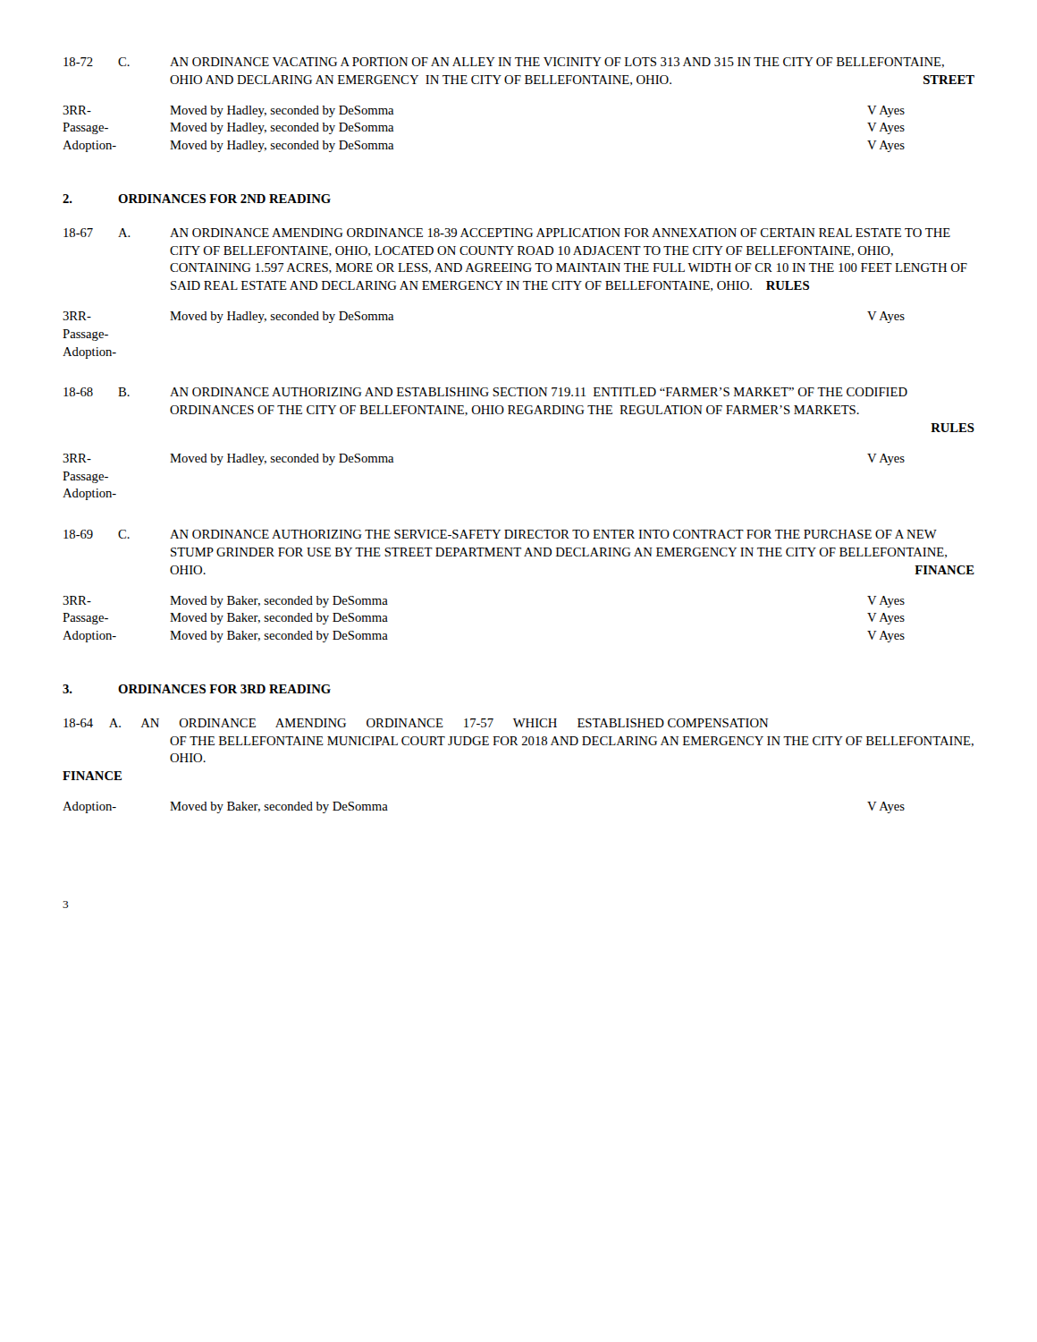| 18-72 | C. | AN ORDINANCE VACATING A PORTION OF AN ALLEY IN THE VICINITY OF LOTS 313 AND 315 IN THE CITY OF BELLEFONTAINE, OHIO AND DECLARING AN EMERGENCY IN THE CITY OF BELLEFONTAINE, OHIO. STREET |
| 3RR- | Moved by Hadley, seconded by DeSomma | V Ayes |
| Passage- | Moved by Hadley, seconded by DeSomma | V Ayes |
| Adoption- | Moved by Hadley, seconded by DeSomma | V Ayes |
2. ORDINANCES FOR 2ND READING
| 18-67 | A. | AN ORDINANCE AMENDING ORDINANCE 18-39 ACCEPTING APPLICATION FOR ANNEXATION OF CERTAIN REAL ESTATE TO THE CITY OF BELLEFONTAINE, OHIO, LOCATED ON COUNTY ROAD 10 ADJACENT TO THE CITY OF BELLEFONTAINE, OHIO, CONTAINING 1.597 ACRES, MORE OR LESS, AND AGREEING TO MAINTAIN THE FULL WIDTH OF CR 10 IN THE 100 FEET LENGTH OF SAID REAL ESTATE AND DECLARING AN EMERGENCY IN THE CITY OF BELLEFONTAINE, OHIO. RULES |
| 3RR- | Moved by Hadley, seconded by DeSomma | V Ayes |
| Passage- | | |
| Adoption- | | |
| 18-68 | B. | AN ORDINANCE AUTHORIZING AND ESTABLISHING SECTION 719.11 ENTITLED “FARMER’S MARKET” OF THE CODIFIED ORDINANCES OF THE CITY OF BELLEFONTAINE, OHIO REGARDING THE REGULATION OF FARMER’S MARKETS. RULES |
| 3RR- | Moved by Hadley, seconded by DeSomma | V Ayes |
| Passage- | | |
| Adoption- | | |
| 18-69 | C. | AN ORDINANCE AUTHORIZING THE SERVICE-SAFETY DIRECTOR TO ENTER INTO CONTRACT FOR THE PURCHASE OF A NEW STUMP GRINDER FOR USE BY THE STREET DEPARTMENT AND DECLARING AN EMERGENCY IN THE CITY OF BELLEFONTAINE, OHIO. FINANCE |
| 3RR- | Moved by Baker, seconded by DeSomma | V Ayes |
| Passage- | Moved by Baker, seconded by DeSomma | V Ayes |
| Adoption- | Moved by Baker, seconded by DeSomma | V Ayes |
3. ORDINANCES FOR 3RD READING
18-64 A. AN ORDINANCE AMENDING ORDINANCE 17-57 WHICH ESTABLISHED COMPENSATION
OF THE BELLEFONTAINE MUNICIPAL COURT JUDGE FOR 2018 AND DECLARING AN EMERGENCY IN THE CITY OF BELLEFONTAINE, OHIO.
FINANCE
| Adoption- | Moved by Baker, seconded by DeSomma | V Ayes |
3